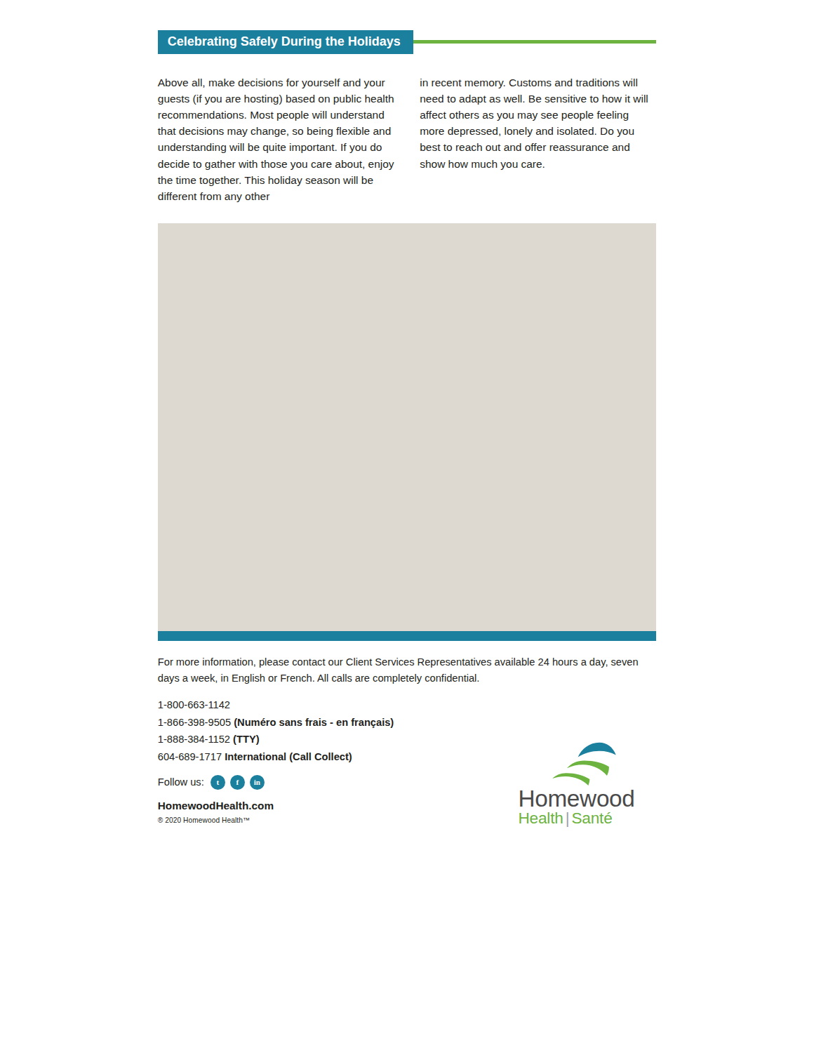Celebrating Safely During the Holidays
Above all, make decisions for yourself and your guests (if you are hosting) based on public health recommendations. Most people will understand that decisions may change, so being flexible and understanding will be quite important. If you do decide to gather with those you care about, enjoy the time together. This holiday season will be different from any other
in recent memory. Customs and traditions will need to adapt as well. Be sensitive to how it will affect others as you may see people feeling more depressed, lonely and isolated. Do you best to reach out and offer reassurance and show how much you care.
For more information, please contact our Client Services Representatives available 24 hours a day, seven days a week, in English or French. All calls are completely confidential.
1-800-663-1142
1-866-398-9505 (Numéro sans frais - en français)
1-888-384-1152 (TTY)
604-689-1717 International (Call Collect)
Follow us: t f in
HomewoodHealth.com
® 2020 Homewood Health™
Homewood
Health|Santé